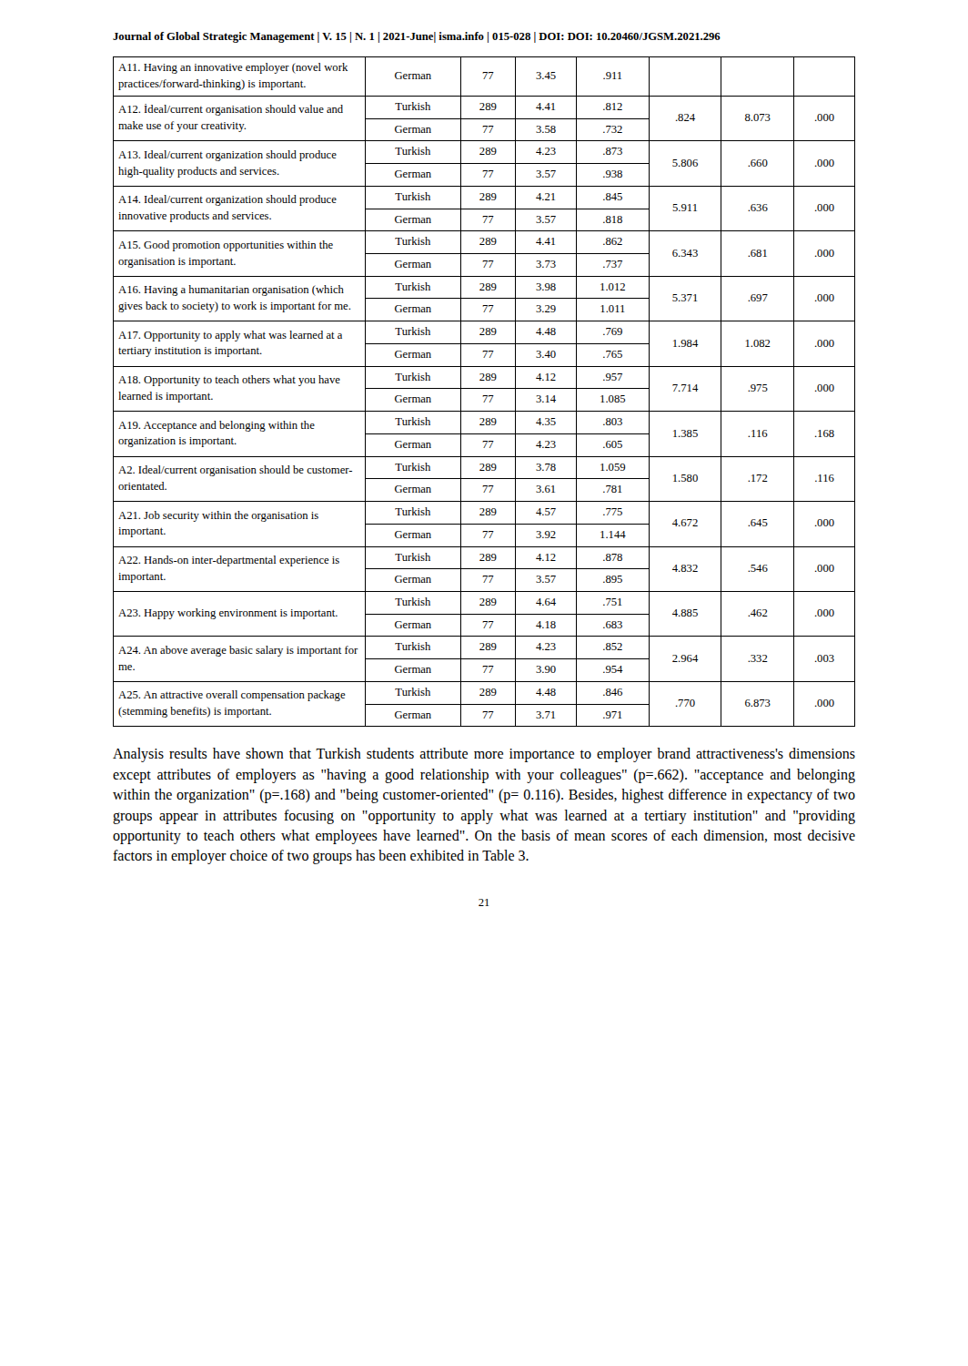Journal of Global Strategic Management | V. 15 | N. 1 | 2021-June| isma.info | 015-028 | DOI: DOI: 10.20460/JGSM.2021.296
| A11. Having an innovative employer (novel work practices/forward-thinking) is important. | German | 77 | 3.45 | .911 | | | |
| A12. İdeal/current organisation should value and make use of your creativity. | Turkish | 289 | 4.41 | .812 | .824 | 8.073 | .000 |
| German | 77 | 3.58 | .732 |
| A13. Ideal/current organization should produce high-quality products and services. | Turkish | 289 | 4.23 | .873 | 5.806 | .660 | .000 |
| German | 77 | 3.57 | .938 |
| A14. Ideal/current organization should produce innovative products and services. | Turkish | 289 | 4.21 | .845 | 5.911 | .636 | .000 |
| German | 77 | 3.57 | .818 |
| A15. Good promotion opportunities within the organisation is important. | Turkish | 289 | 4.41 | .862 | 6.343 | .681 | .000 |
| German | 77 | 3.73 | .737 |
| A16. Having a humanitarian organisation (which gives back to society) to work is important for me. | Turkish | 289 | 3.98 | 1.012 | 5.371 | .697 | .000 |
| German | 77 | 3.29 | 1.011 |
| A17. Opportunity to apply what was learned at a tertiary institution is important. | Turkish | 289 | 4.48 | .769 | 1.984 | 1.082 | .000 |
| German | 77 | 3.40 | .765 |
| A18. Opportunity to teach others what you have learned is important. | Turkish | 289 | 4.12 | .957 | 7.714 | .975 | .000 |
| German | 77 | 3.14 | 1.085 |
| A19. Acceptance and belonging within the organization is important. | Turkish | 289 | 4.35 | .803 | 1.385 | .116 | .168 |
| German | 77 | 4.23 | .605 |
| A2. Ideal/current organisation should be customer-orientated. | Turkish | 289 | 3.78 | 1.059 | 1.580 | .172 | .116 |
| German | 77 | 3.61 | .781 |
| A21. Job security within the organisation is important. | Turkish | 289 | 4.57 | .775 | 4.672 | .645 | .000 |
| German | 77 | 3.92 | 1.144 |
| A22. Hands-on inter-departmental experience is important. | Turkish | 289 | 4.12 | .878 | 4.832 | .546 | .000 |
| German | 77 | 3.57 | .895 |
| A23. Happy working environment is important. | Turkish | 289 | 4.64 | .751 | 4.885 | .462 | .000 |
| German | 77 | 4.18 | .683 |
| A24. An above average basic salary is important for me. | Turkish | 289 | 4.23 | .852 | 2.964 | .332 | .003 |
| German | 77 | 3.90 | .954 |
| A25. An attractive overall compensation package (stemming benefits) is important. | Turkish | 289 | 4.48 | .846 | .770 | 6.873 | .000 |
| German | 77 | 3.71 | .971 |
Analysis results have shown that Turkish students attribute more importance to employer brand attractiveness's dimensions except attributes of employers as "having a good relationship with your colleagues" (p=.662). "acceptance and belonging within the organization" (p=.168) and "being customer-oriented" (p= 0.116). Besides, highest difference in expectancy of two groups appear in attributes focusing on "opportunity to apply what was learned at a tertiary institution" and "providing opportunity to teach others what employees have learned". On the basis of mean scores of each dimension, most decisive factors in employer choice of two groups has been exhibited in Table 3.
21